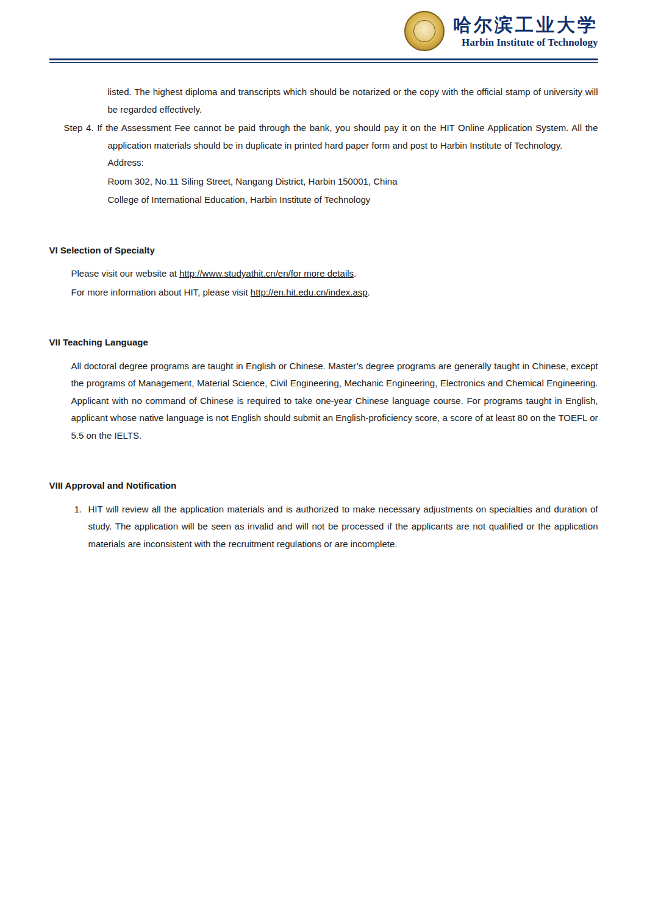哈尔滨工业大学
Harbin Institute of Technology
listed. The highest diploma and transcripts which should be notarized or the copy with the official stamp of university will be regarded effectively.
Step 4. If the Assessment Fee cannot be paid through the bank, you should pay it on the HIT Online Application System. All the application materials should be in duplicate in printed hard paper form and post to Harbin Institute of Technology.
Address:
Room 302, No.11 Siling Street, Nangang District, Harbin 150001, China
College of International Education, Harbin Institute of Technology
VI Selection of Specialty
Please visit our website at http://www.studyathit.cn/en/for more details.
For more information about HIT, please visit http://en.hit.edu.cn/index.asp.
VII Teaching Language
All doctoral degree programs are taught in English or Chinese. Master’s degree programs are generally taught in Chinese, except the programs of Management, Material Science, Civil Engineering, Mechanic Engineering, Electronics and Chemical Engineering. Applicant with no command of Chinese is required to take one-year Chinese language course. For programs taught in English, applicant whose native language is not English should submit an English-proficiency score, a score of at least 80 on the TOEFL or 5.5 on the IELTS.
VIII Approval and Notification
HIT will review all the application materials and is authorized to make necessary adjustments on specialties and duration of study. The application will be seen as invalid and will not be processed if the applicants are not qualified or the application materials are inconsistent with the recruitment regulations or are incomplete.